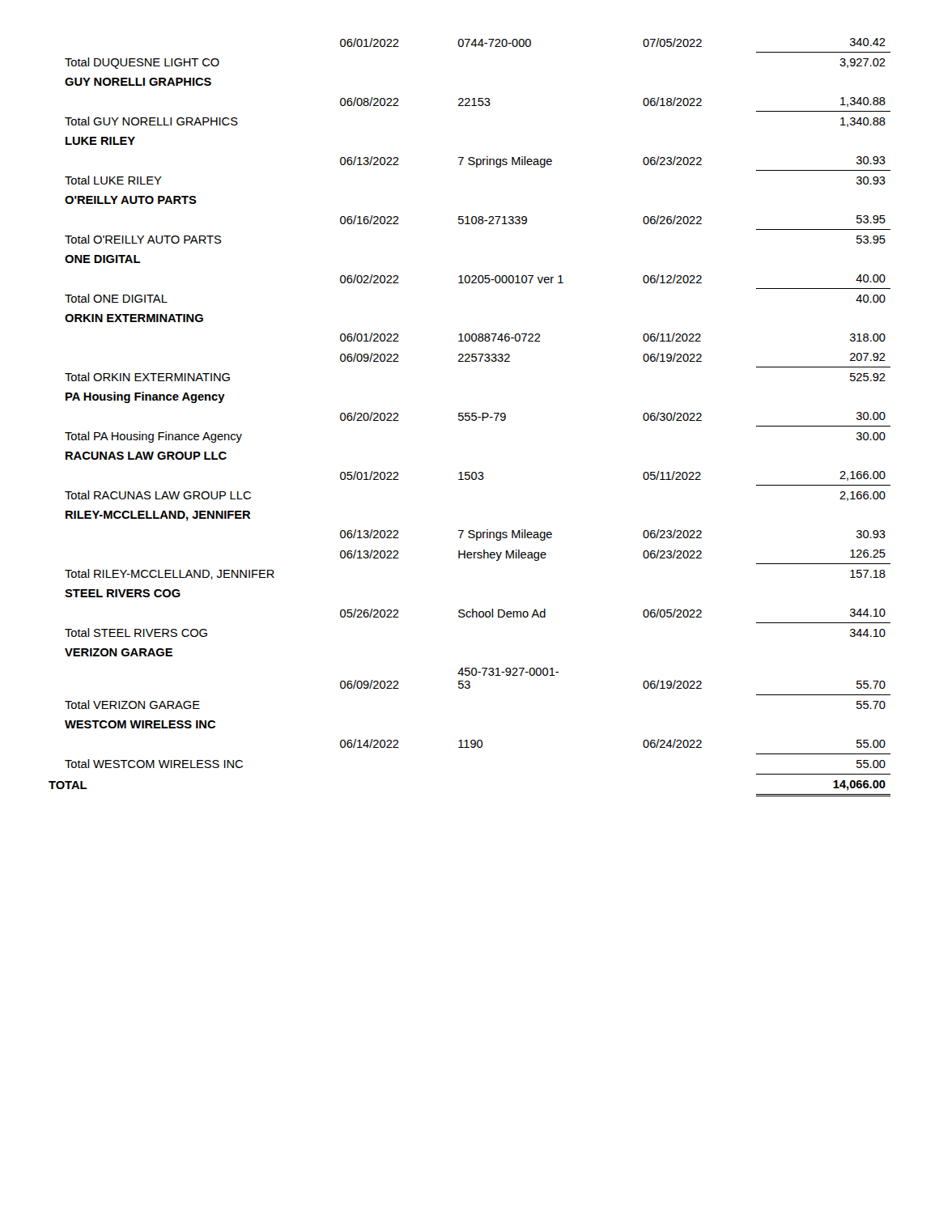| | 06/01/2022 | 0744-720-000 | 07/05/2022 | 340.42 |
| Total DUQUESNE LIGHT CO | | | | 3,927.02 |
| GUY NORELLI GRAPHICS | | | | |
| | 06/08/2022 | 22153 | 06/18/2022 | 1,340.88 |
| Total GUY NORELLI GRAPHICS | | | | 1,340.88 |
| LUKE RILEY | | | | |
| | 06/13/2022 | 7 Springs Mileage | 06/23/2022 | 30.93 |
| Total LUKE RILEY | | | | 30.93 |
| O'REILLY AUTO PARTS | | | | |
| | 06/16/2022 | 5108-271339 | 06/26/2022 | 53.95 |
| Total O'REILLY AUTO PARTS | | | | 53.95 |
| ONE DIGITAL | | | | |
| | 06/02/2022 | 10205-000107 ver 1 | 06/12/2022 | 40.00 |
| Total ONE DIGITAL | | | | 40.00 |
| ORKIN EXTERMINATING | | | | |
| | 06/01/2022 | 10088746-0722 | 06/11/2022 | 318.00 |
| | 06/09/2022 | 22573332 | 06/19/2022 | 207.92 |
| Total ORKIN EXTERMINATING | | | | 525.92 |
| PA Housing Finance Agency | | | | |
| | 06/20/2022 | 555-P-79 | 06/30/2022 | 30.00 |
| Total PA Housing Finance Agency | | | | 30.00 |
| RACUNAS LAW GROUP LLC | | | | |
| | 05/01/2022 | 1503 | 05/11/2022 | 2,166.00 |
| Total RACUNAS LAW GROUP LLC | | | | 2,166.00 |
| RILEY-MCCLELLAND, JENNIFER | | | | |
| | 06/13/2022 | 7 Springs Mileage | 06/23/2022 | 30.93 |
| | 06/13/2022 | Hershey Mileage | 06/23/2022 | 126.25 |
| Total RILEY-MCCLELLAND, JENNIFER | | | | 157.18 |
| STEEL RIVERS COG | | | | |
| | 05/26/2022 | School Demo Ad | 06/05/2022 | 344.10 |
| Total STEEL RIVERS COG | | | | 344.10 |
| VERIZON GARAGE | | | | |
| | 06/09/2022 | 450-731-927-0001- 53 | 06/19/2022 | 55.70 |
| Total VERIZON GARAGE | | | | 55.70 |
| WESTCOM WIRELESS INC | | | | |
| | 06/14/2022 | 1190 | 06/24/2022 | 55.00 |
| Total WESTCOM WIRELESS INC | | | | 55.00 |
| TOTAL | | | | 14,066.00 |